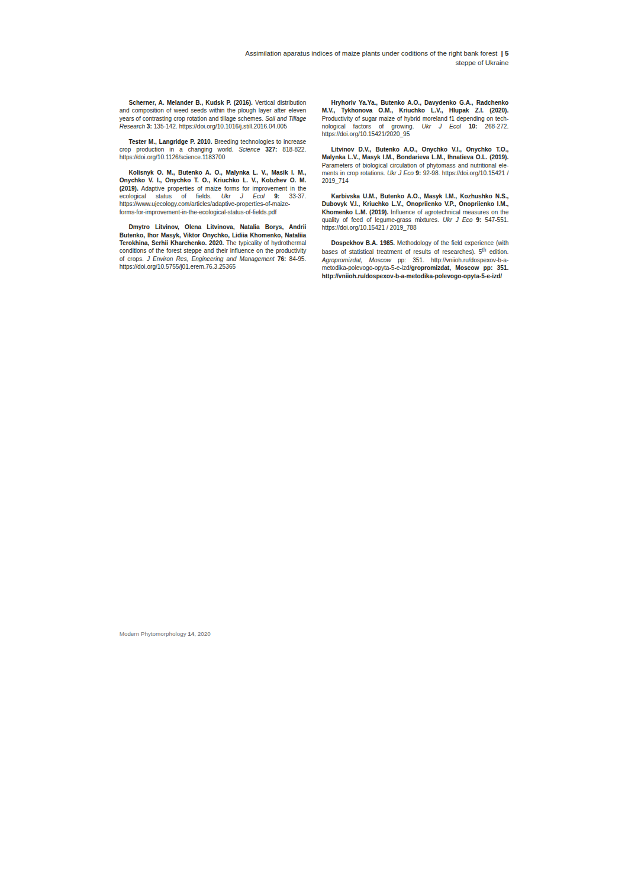Assimilation aparatus indices of maize plants under coditions of the right bank forest | 5
steppe of Ukraine
Scherner, A. Melander B., Kudsk P. (2016). Vertical distribution and composition of weed seeds within the plough layer after eleven years of contrasting crop rotation and tillage schemes. Soil and Tillage Research 3: 135-142. https://doi.org/10.1016/j.still.2016.04.005
Tester M., Langridge P. 2010. Breeding technologies to increase crop production in a changing world. Science 327: 818-822. https://doi.org/10.1126/science.1183700
Kolisnyk O. M., Butenko A. O., Malynka L. V., Masik I. M., Onychko V. I., Onychko T. O., Kriuchko L. V., Kobzhev O. M. (2019). Adaptive properties of maize forms for improvement in the ecological status of fields. Ukr J Ecol 9: 33-37. https://www.ujecology.com/articles/adaptive-properties-of-maize-forms-for-improvement-in-the-ecological-status-of-fields.pdf
Dmytro Litvinov, Olena Litvinova, Natalia Borys, Andrii Butenko, Ihor Masyk, Viktor Onychko, Lidiia Khomenko, Nataliia Terokhina, Serhii Kharchenko. 2020. The typicality of hydrothermal conditions of the forest steppe and their influence on the productivity of crops. J Environ Res, Engineering and Management 76: 84-95. https://doi.org/10.5755/j01.erem.76.3.25365
Hryhoriv Ya.Ya., Butenko A.O., Davydenko G.A., Radchenko M.V., Tykhonova O.M., Kriuchko L.V., Hlupak Z.I. (2020). Productivity of sugar maize of hybrid moreland f1 depending on technological factors of growing. Ukr J Ecol 10: 268-272. https://doi.org/10.15421/2020_95
Litvinov D.V., Butenko A.O., Onychko V.I., Onychko T.O., Malynka L.V., Masyk I.M., Bondarieva L.M., Ihnatieva O.L. (2019). Parameters of biological circulation of phytomass and nutritional elements in crop rotations. Ukr J Eco 9: 92-98. https://doi.org/10.15421 / 2019_714
Karbivska U.M., Butenko A.O., Masyk I.M., Kozhushko N.S., Dubovyk V.I., Kriuchko L.V., Onopriienko V.P., Onopriienko I.M., Khomenko L.M. (2019). Influence of agrotechnical measures on the quality of feed of legume-grass mixtures. Ukr J Eco 9: 547-551. https://doi.org/10.15421 / 2019_788
Dospekhov B.A. 1985. Methodology of the field experience (with bases of statistical treatment of results of researches). 5th edition. Agropromizdat, Moscow pp: 351. http://vniioh.ru/dospexov-b-a-metodika-polevogo-opyta-5-e-izd/gropromizdat, Moscow pp: 351. http://vniioh.ru/dospexov-b-a-metodika-polevogo-opyta-5-e-izd/
Modern Phytomorphology 14, 2020